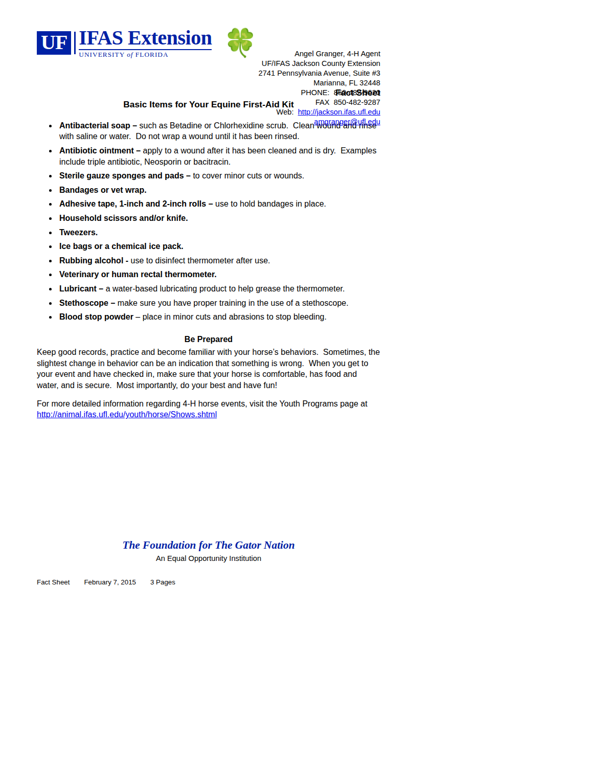UF IFAS Extension UNIVERSITY of FLORIDA 🍀
Angel Granger, 4-H Agent
UF/IFAS Jackson County Extension
2741 Pennsylvania Avenue, Suite #3
Marianna, FL 32448
PHONE: 850-482-9620
FAX 850-482-9287
Web: http://jackson.ifas.ufl.edu
amgranger@ufl.edu
Fact Sheet
Basic Items for Your Equine First-Aid Kit
Antibacterial soap – such as Betadine or Chlorhexidine scrub. Clean wound and rinse with saline or water. Do not wrap a wound until it has been rinsed.
Antibiotic ointment – apply to a wound after it has been cleaned and is dry. Examples include triple antibiotic, Neosporin or bacitracin.
Sterile gauze sponges and pads – to cover minor cuts or wounds.
Bandages or vet wrap.
Adhesive tape, 1-inch and 2-inch rolls – use to hold bandages in place.
Household scissors and/or knife.
Tweezers.
Ice bags or a chemical ice pack.
Rubbing alcohol - use to disinfect thermometer after use.
Veterinary or human rectal thermometer.
Lubricant – a water-based lubricating product to help grease the thermometer.
Stethoscope – make sure you have proper training in the use of a stethoscope.
Blood stop powder – place in minor cuts and abrasions to stop bleeding.
Be Prepared
Keep good records, practice and become familiar with your horse’s behaviors. Sometimes, the slightest change in behavior can be an indication that something is wrong. When you get to your event and have checked in, make sure that your horse is comfortable, has food and water, and is secure. Most importantly, do your best and have fun!
For more detailed information regarding 4-H horse events, visit the Youth Programs page at http://animal.ifas.ufl.edu/youth/horse/Shows.shtml
The Foundation for The Gator Nation
An Equal Opportunity Institution
Fact Sheet February 7, 20153 Pages